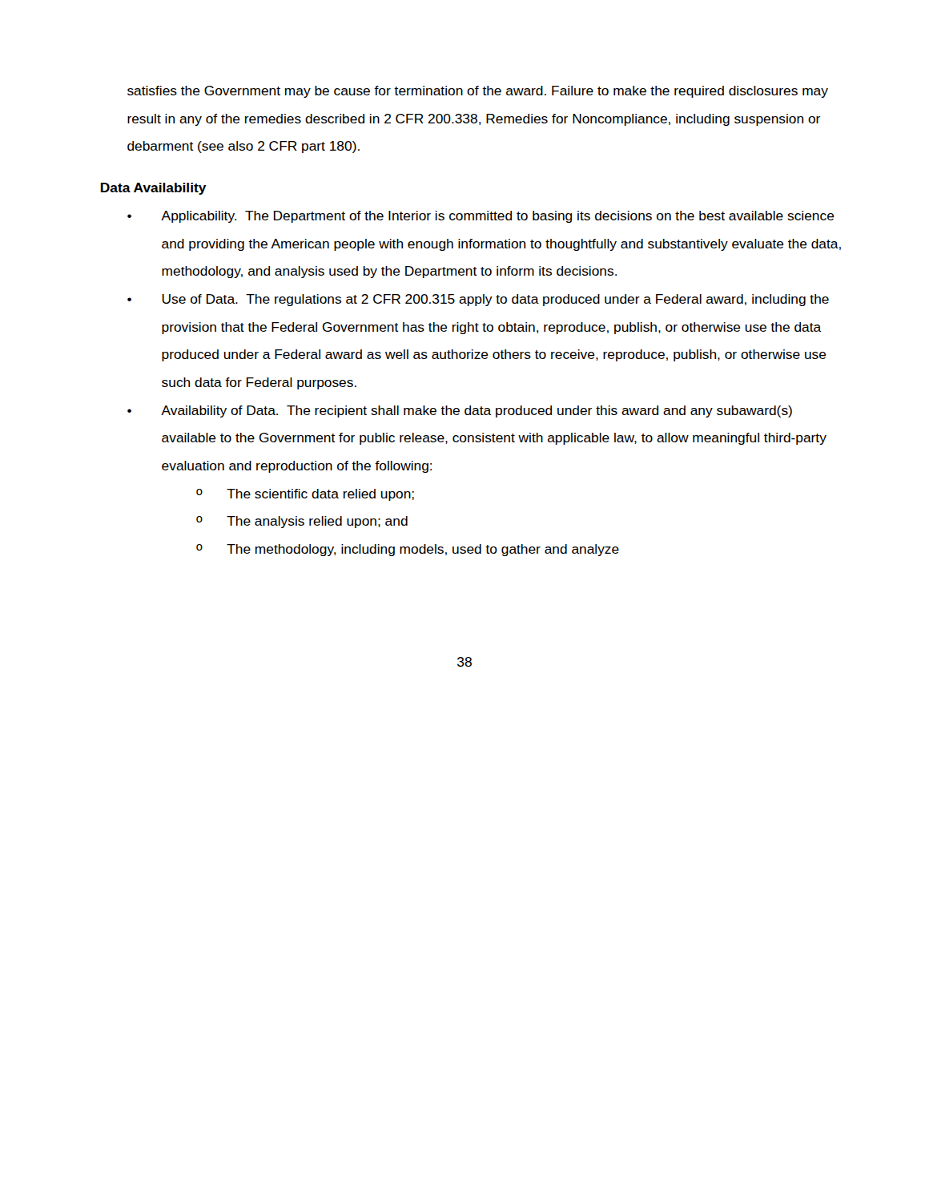satisfies the Government may be cause for termination of the award. Failure to make the required disclosures may result in any of the remedies described in 2 CFR 200.338, Remedies for Noncompliance, including suspension or debarment (see also 2 CFR part 180).
Data Availability
Applicability. The Department of the Interior is committed to basing its decisions on the best available science and providing the American people with enough information to thoughtfully and substantively evaluate the data, methodology, and analysis used by the Department to inform its decisions.
Use of Data. The regulations at 2 CFR 200.315 apply to data produced under a Federal award, including the provision that the Federal Government has the right to obtain, reproduce, publish, or otherwise use the data produced under a Federal award as well as authorize others to receive, reproduce, publish, or otherwise use such data for Federal purposes.
Availability of Data. The recipient shall make the data produced under this award and any subaward(s) available to the Government for public release, consistent with applicable law, to allow meaningful third-party evaluation and reproduction of the following:
The scientific data relied upon;
The analysis relied upon; and
The methodology, including models, used to gather and analyze
38